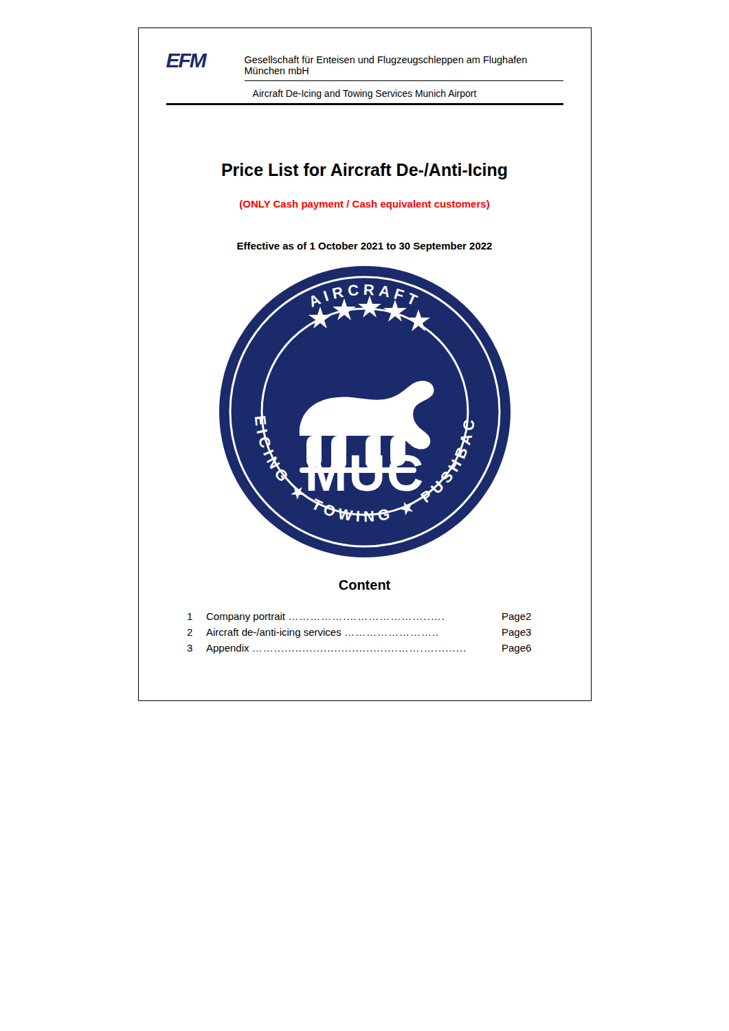EFM
Gesellschaft für Enteisen und Flugzeugschleppen am Flughafen München mbH
Aircraft De-Icing and Towing Services Munich Airport
Price List for Aircraft De-/Anti-Icing
(ONLY Cash payment / Cash equivalent customers)
Effective as of 1 October 2021 to 30 September 2022
AIRCRAFT DEICING ★ TOWING ★ PUSHBACK MUC
Content
| 1 | Company portrait …………….…………………..…. | Page | 2 |
| 2 | Aircraft de-/anti-icing services …………………….. | Page | 3 |
| 3 | Appendix ……...................................…….…......... | Page | 6 |